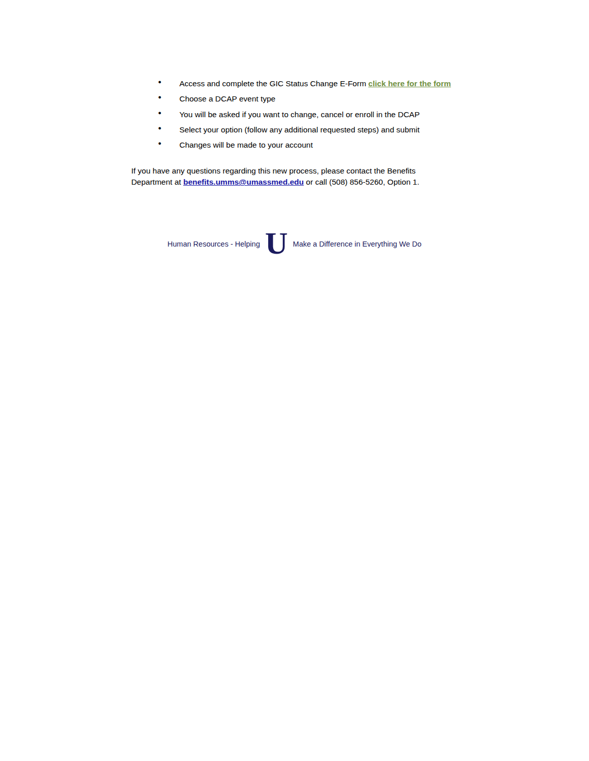Access and complete the GIC Status Change E-Form click here for the form
Choose a DCAP event type
You will be asked if you want to change, cancel or enroll in the DCAP
Select your option (follow any additional requested steps) and submit
Changes will be made to your account
If you have any questions regarding this new process, please contact the Benefits Department at benefits.umms@umassmed.edu or call (508) 856-5260, Option 1.
Human Resources - Helping U Make a Difference in Everything We Do